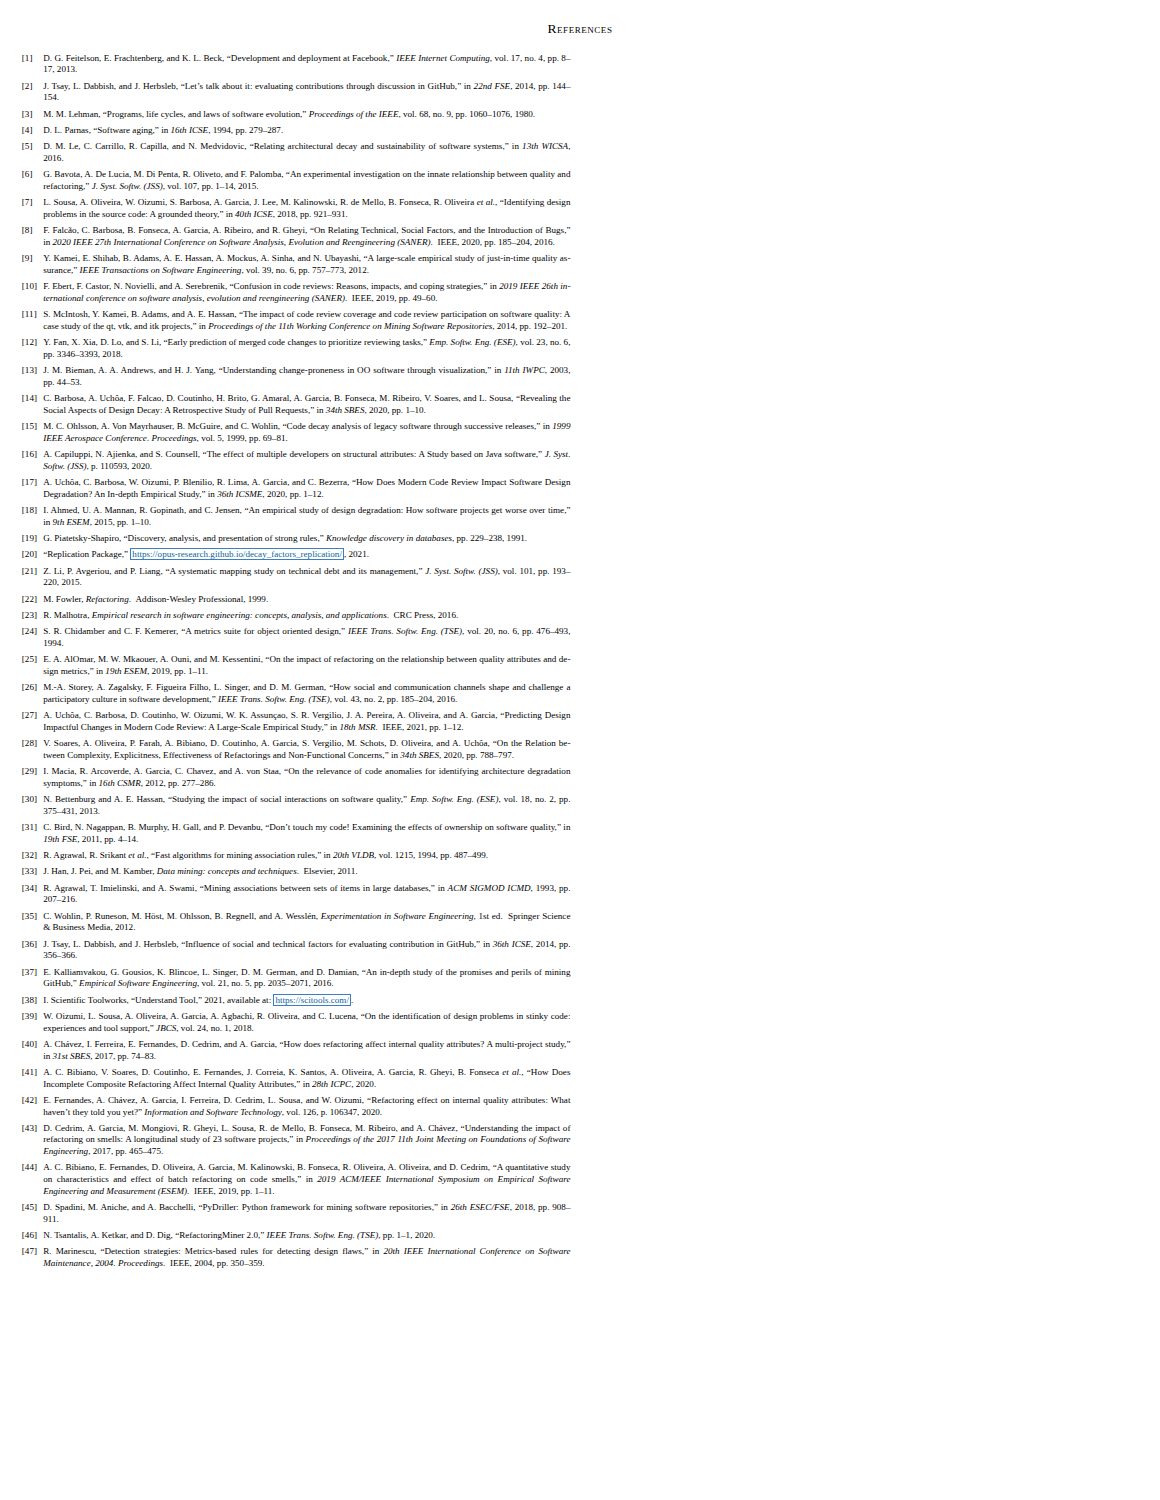References
D. G. Feitelson, E. Frachtenberg, and K. L. Beck, “Development and deployment at Facebook,” IEEE Internet Computing, vol. 17, no. 4, pp. 8–17, 2013.
J. Tsay, L. Dabbish, and J. Herbsleb, “Let’s talk about it: evaluating contributions through discussion in GitHub,” in 22nd FSE, 2014, pp. 144–154.
M. M. Lehman, “Programs, life cycles, and laws of software evolution,” Proceedings of the IEEE, vol. 68, no. 9, pp. 1060–1076, 1980.
D. L. Parnas, “Software aging,” in 16th ICSE, 1994, pp. 279–287.
D. M. Le, C. Carrillo, R. Capilla, and N. Medvidovic, “Relating architectural decay and sustainability of software systems,” in 13th WICSA, 2016.
G. Bavota, A. De Lucia, M. Di Penta, R. Oliveto, and F. Palomba, “An experimental investigation on the innate relationship between quality and refactoring,” J. Syst. Softw. (JSS), vol. 107, pp. 1–14, 2015.
L. Sousa, A. Oliveira, W. Oizumi, S. Barbosa, A. Garcia, J. Lee, M. Kalinowski, R. de Mello, B. Fonseca, R. Oliveira et al., “Identifying design problems in the source code: A grounded theory,” in 40th ICSE, 2018, pp. 921–931.
F. Falcão, C. Barbosa, B. Fonseca, A. Garcia, A. Ribeiro, and R. Gheyi, “On Relating Technical, Social Factors, and the Introduction of Bugs,” in 2020 IEEE 27th International Conference on Software Analysis, Evolution and Reengineering (SANER). IEEE, 2020, pp. 185–204, 2016.
Y. Kamei, E. Shihab, B. Adams, A. E. Hassan, A. Mockus, A. Sinha, and N. Ubayashi, “A large-scale empirical study of just-in-time quality assurance,” IEEE Transactions on Software Engineering, vol. 39, no. 6, pp. 757–773, 2012.
F. Ebert, F. Castor, N. Novielli, and A. Serebrenik, “Confusion in code reviews: Reasons, impacts, and coping strategies,” in 2019 IEEE 26th international conference on software analysis, evolution and reengineering (SANER). IEEE, 2019, pp. 49–60.
S. McIntosh, Y. Kamei, B. Adams, and A. E. Hassan, “The impact of code review coverage and code review participation on software quality: A case study of the qt, vtk, and itk projects,” in Proceedings of the 11th Working Conference on Mining Software Repositories, 2014, pp. 192–201.
Y. Fan, X. Xia, D. Lo, and S. Li, “Early prediction of merged code changes to prioritize reviewing tasks,” Emp. Softw. Eng. (ESE), vol. 23, no. 6, pp. 3346–3393, 2018.
J. M. Bieman, A. A. Andrews, and H. J. Yang, “Understanding change-proneness in OO software through visualization,” in 11th IWPC, 2003, pp. 44–53.
C. Barbosa, A. Uchôa, F. Falcao, D. Coutinho, H. Brito, G. Amaral, A. Garcia, B. Fonseca, M. Ribeiro, V. Soares, and L. Sousa, “Revealing the Social Aspects of Design Decay: A Retrospective Study of Pull Requests,” in 34th SBES, 2020, pp. 1–10.
M. C. Ohlsson, A. Von Mayrhauser, B. McGuire, and C. Wohlin, “Code decay analysis of legacy software through successive releases,” in 1999 IEEE Aerospace Conference. Proceedings, vol. 5, 1999, pp. 69–81.
A. Capiluppi, N. Ajienka, and S. Counsell, “The effect of multiple developers on structural attributes: A Study based on Java software,” J. Syst. Softw. (JSS), p. 110593, 2020.
A. Uchôa, C. Barbosa, W. Oizumi, P. Blenilio, R. Lima, A. Garcia, and C. Bezerra, “How Does Modern Code Review Impact Software Design Degradation? An In-depth Empirical Study,” in 36th ICSME, 2020, pp. 1–12.
I. Ahmed, U. A. Mannan, R. Gopinath, and C. Jensen, “An empirical study of design degradation: How software projects get worse over time,” in 9th ESEM, 2015, pp. 1–10.
G. Piatetsky-Shapiro, “Discovery, analysis, and presentation of strong rules,” Knowledge discovery in databases, pp. 229–238, 1991.
“Replication Package,” https://opus-research.github.io/decay_factors_replication/, 2021.
Z. Li, P. Avgeriou, and P. Liang, “A systematic mapping study on technical debt and its management,” J. Syst. Softw. (JSS), vol. 101, pp. 193–220, 2015.
M. Fowler, Refactoring. Addison-Wesley Professional, 1999.
R. Malhotra, Empirical research in software engineering: concepts, analysis, and applications. CRC Press, 2016.
S. R. Chidamber and C. F. Kemerer, “A metrics suite for object oriented design,” IEEE Trans. Softw. Eng. (TSE), vol. 20, no. 6, pp. 476–493, 1994.
E. A. AlOmar, M. W. Mkaouer, A. Ouni, and M. Kessentini, “On the impact of refactoring on the relationship between quality attributes and design metrics,” in 19th ESEM, 2019, pp. 1–11.
M.-A. Storey, A. Zagalsky, F. Figueira Filho, L. Singer, and D. M. German, “How social and communication channels shape and challenge a participatory culture in software development,” IEEE Trans. Softw. Eng. (TSE), vol. 43, no. 2, pp. 185–204, 2016.
A. Uchôa, C. Barbosa, D. Coutinho, W. Oizumi, W. K. Assunçao, S. R. Vergilio, J. A. Pereira, A. Oliveira, and A. Garcia, “Predicting Design Impactful Changes in Modern Code Review: A Large-Scale Empirical Study,” in 18th MSR. IEEE, 2021, pp. 1–12.
V. Soares, A. Oliveira, P. Farah, A. Bibiano, D. Coutinho, A. Garcia, S. Vergilio, M. Schots, D. Oliveira, and A. Uchôa, “On the Relation between Complexity, Explicitness, Effectiveness of Refactorings and Non-Functional Concerns,” in 34th SBES, 2020, pp. 788–797.
I. Macia, R. Arcoverde, A. Garcia, C. Chavez, and A. von Staa, “On the relevance of code anomalies for identifying architecture degradation symptoms,” in 16th CSMR, 2012, pp. 277–286.
N. Bettenburg and A. E. Hassan, “Studying the impact of social interactions on software quality,” Emp. Softw. Eng. (ESE), vol. 18, no. 2, pp. 375–431, 2013.
C. Bird, N. Nagappan, B. Murphy, H. Gall, and P. Devanbu, “Don’t touch my code! Examining the effects of ownership on software quality,” in 19th FSE, 2011, pp. 4–14.
R. Agrawal, R. Srikant et al., “Fast algorithms for mining association rules,” in 20th VLDB, vol. 1215, 1994, pp. 487–499.
J. Han, J. Pei, and M. Kamber, Data mining: concepts and techniques. Elsevier, 2011.
R. Agrawal, T. Imielinski, and A. Swami, “Mining associations between sets of items in large databases,” in ACM SIGMOD ICMD, 1993, pp. 207–216.
C. Wohlin, P. Runeson, M. Höst, M. Ohlsson, B. Regnell, and A. Wesslén, Experimentation in Software Engineering, 1st ed. Springer Science & Business Media, 2012.
J. Tsay, L. Dabbish, and J. Herbsleb, “Influence of social and technical factors for evaluating contribution in GitHub,” in 36th ICSE, 2014, pp. 356–366.
E. Kalliamvakou, G. Gousios, K. Blincoe, L. Singer, D. M. German, and D. Damian, “An in-depth study of the promises and perils of mining GitHub,” Empirical Software Engineering, vol. 21, no. 5, pp. 2035–2071, 2016.
I. Scientific Toolworks, “Understand Tool,” 2021, available at: https://scitools.com/.
W. Oizumi, L. Sousa, A. Oliveira, A. Garcia, A. Agbachi, R. Oliveira, and C. Lucena, “On the identification of design problems in stinky code: experiences and tool support,” JBCS, vol. 24, no. 1, 2018.
A. Chávez, I. Ferreira, E. Fernandes, D. Cedrim, and A. Garcia, “How does refactoring affect internal quality attributes? A multi-project study,” in 31st SBES, 2017, pp. 74–83.
A. C. Bibiano, V. Soares, D. Coutinho, E. Fernandes, J. Correia, K. Santos, A. Oliveira, A. Garcia, R. Gheyi, B. Fonseca et al., “How Does Incomplete Composite Refactoring Affect Internal Quality Attributes,” in 28th ICPC, 2020.
E. Fernandes, A. Chávez, A. Garcia, I. Ferreira, D. Cedrim, L. Sousa, and W. Oizumi, “Refactoring effect on internal quality attributes: What haven’t they told you yet?” Information and Software Technology, vol. 126, p. 106347, 2020.
D. Cedrim, A. Garcia, M. Mongiovi, R. Gheyi, L. Sousa, R. de Mello, B. Fonseca, M. Ribeiro, and A. Chávez, “Understanding the impact of refactoring on smells: A longitudinal study of 23 software projects,” in Proceedings of the 2017 11th Joint Meeting on Foundations of Software Engineering, 2017, pp. 465–475.
A. C. Bibiano, E. Fernandes, D. Oliveira, A. Garcia, M. Kalinowski, B. Fonseca, R. Oliveira, A. Oliveira, and D. Cedrim, “A quantitative study on characteristics and effect of batch refactoring on code smells,” in 2019 ACM/IEEE International Symposium on Empirical Software Engineering and Measurement (ESEM). IEEE, 2019, pp. 1–11.
D. Spadini, M. Aniche, and A. Bacchelli, “PyDriller: Python framework for mining software repositories,” in 26th ESEC/FSE, 2018, pp. 908–911.
N. Tsantalis, A. Ketkar, and D. Dig, “RefactoringMiner 2.0,” IEEE Trans. Softw. Eng. (TSE), pp. 1–1, 2020.
R. Marinescu, “Detection strategies: Metrics-based rules for detecting design flaws,” in 20th IEEE International Conference on Software Maintenance, 2004. Proceedings. IEEE, 2004, pp. 350–359.